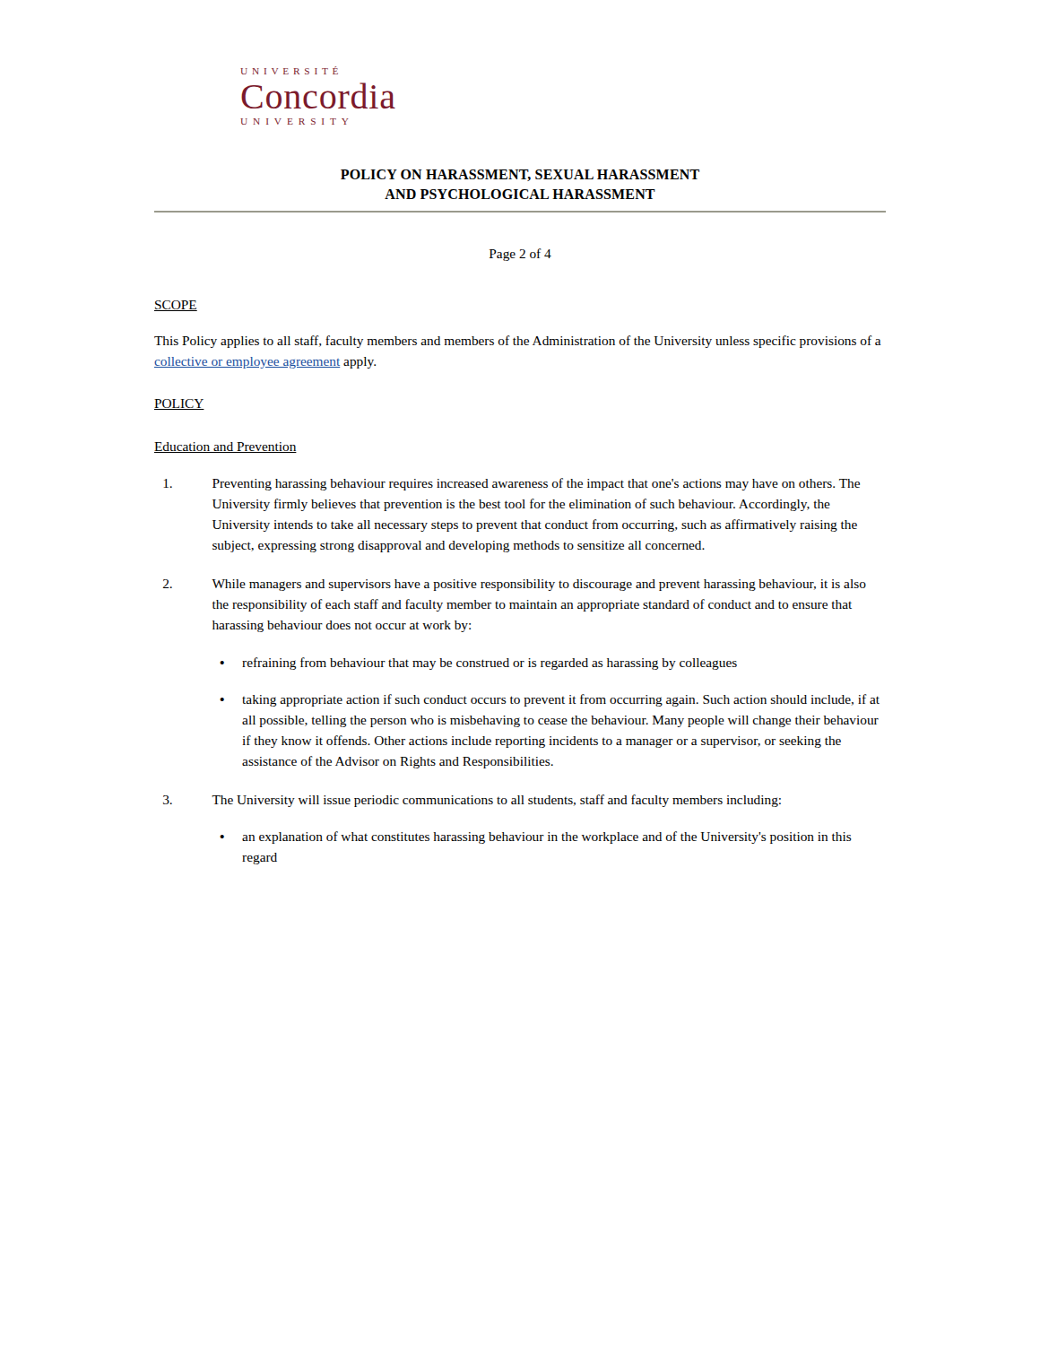Université
Concordia
University
Policy on Harassment, Sexual Harassment
and Psychological Harassment
Page 2 of 4
Scope
This Policy applies to all staff, faculty members and members of the Administration of the University unless specific provisions of a collective or employee agreement apply.
Policy
Education and Prevention
Preventing harassing behaviour requires increased awareness of the impact that one's actions may have on others. The University firmly believes that prevention is the best tool for the elimination of such behaviour. Accordingly, the University intends to take all necessary steps to prevent that conduct from occurring, such as affirmatively raising the subject, expressing strong disapproval and developing methods to sensitize all concerned.
While managers and supervisors have a positive responsibility to discourage and prevent harassing behaviour, it is also the responsibility of each staff and faculty member to maintain an appropriate standard of conduct and to ensure that harassing behaviour does not occur at work by:
refraining from behaviour that may be construed or is regarded as harassing by colleagues
taking appropriate action if such conduct occurs to prevent it from occurring again. Such action should include, if at all possible, telling the person who is misbehaving to cease the behaviour. Many people will change their behaviour if they know it offends. Other actions include reporting incidents to a manager or a supervisor, or seeking the assistance of the Advisor on Rights and Responsibilities.
The University will issue periodic communications to all students, staff and faculty members including:
an explanation of what constitutes harassing behaviour in the workplace and of the University's position in this regard